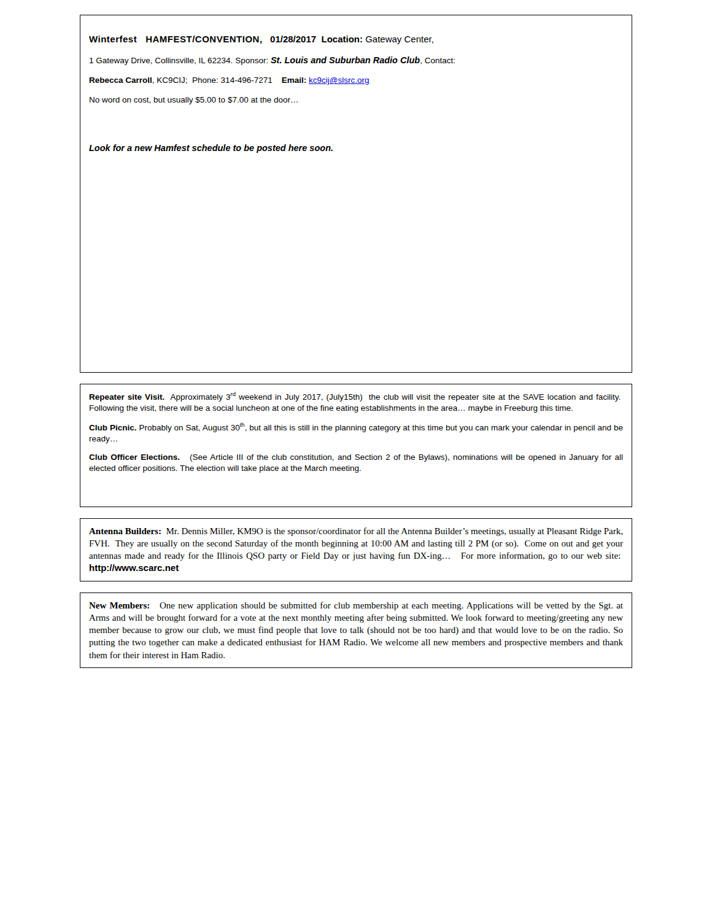Winterfest HAMFEST/CONVENTION, 01/28/2017 Location: Gateway Center,
1 Gateway Drive, Collinsville, IL 62234. Sponsor: St. Louis and Suburban Radio Club, Contact:
Rebecca Carroll, KC9CIJ; Phone: 314-496-7271 Email: kc9cij@slsrc.org
No word on cost, but usually $5.00 to $7.00 at the door…
Look for a new Hamfest schedule to be posted here soon.
Repeater site Visit. Approximately 3rd weekend in July 2017, (July15th) the club will visit the repeater site at the SAVE location and facility. Following the visit, there will be a social luncheon at one of the fine eating establishments in the area… maybe in Freeburg this time.
Club Picnic. Probably on Sat, August 30th, but all this is still in the planning category at this time but you can mark your calendar in pencil and be ready…
Club Officer Elections. (See Article III of the club constitution, and Section 2 of the Bylaws), nominations will be opened in January for all elected officer positions. The election will take place at the March meeting.
Antenna Builders: Mr. Dennis Miller, KM9O is the sponsor/coordinator for all the Antenna Builder’s meetings, usually at Pleasant Ridge Park, FVH. They are usually on the second Saturday of the month beginning at 10:00 AM and lasting till 2 PM (or so). Come on out and get your antennas made and ready for the Illinois QSO party or Field Day or just having fun DX-ing… For more information, go to our web site: http://www.scarc.net
New Members: One new application should be submitted for club membership at each meeting. Applications will be vetted by the Sgt. at Arms and will be brought forward for a vote at the next monthly meeting after being submitted. We look forward to meeting/greeting any new member because to grow our club, we must find people that love to talk (should not be too hard) and that would love to be on the radio. So putting the two together can make a dedicated enthusiast for HAM Radio. We welcome all new members and prospective members and thank them for their interest in Ham Radio.